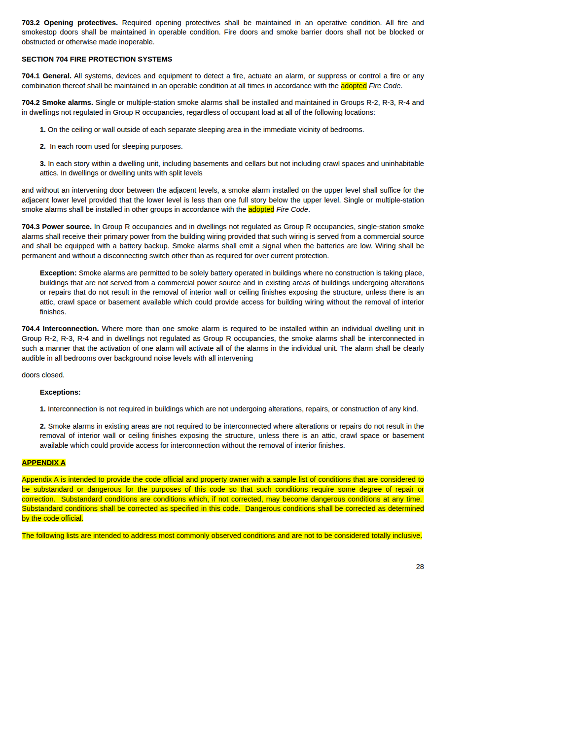703.2 Opening protectives. Required opening protectives shall be maintained in an operative condition. All fire and smokestop doors shall be maintained in operable condition. Fire doors and smoke barrier doors shall not be blocked or obstructed or otherwise made inoperable.
SECTION 704 FIRE PROTECTION SYSTEMS
704.1 General. All systems, devices and equipment to detect a fire, actuate an alarm, or suppress or control a fire or any combination thereof shall be maintained in an operable condition at all times in accordance with the adopted Fire Code.
704.2 Smoke alarms. Single or multiple-station smoke alarms shall be installed and maintained in Groups R-2, R-3, R-4 and in dwellings not regulated in Group R occupancies, regardless of occupant load at all of the following locations:
1. On the ceiling or wall outside of each separate sleeping area in the immediate vicinity of bedrooms.
2. In each room used for sleeping purposes.
3. In each story within a dwelling unit, including basements and cellars but not including crawl spaces and uninhabitable attics. In dwellings or dwelling units with split levels
and without an intervening door between the adjacent levels, a smoke alarm installed on the upper level shall suffice for the adjacent lower level provided that the lower level is less than one full story below the upper level. Single or multiple-station smoke alarms shall be installed in other groups in accordance with the adopted Fire Code.
704.3 Power source. In Group R occupancies and in dwellings not regulated as Group R occupancies, single-station smoke alarms shall receive their primary power from the building wiring provided that such wiring is served from a commercial source and shall be equipped with a battery backup. Smoke alarms shall emit a signal when the batteries are low. Wiring shall be permanent and without a disconnecting switch other than as required for over current protection.
Exception: Smoke alarms are permitted to be solely battery operated in buildings where no construction is taking place, buildings that are not served from a commercial power source and in existing areas of buildings undergoing alterations or repairs that do not result in the removal of interior wall or ceiling finishes exposing the structure, unless there is an attic, crawl space or basement available which could provide access for building wiring without the removal of interior finishes.
704.4 Interconnection. Where more than one smoke alarm is required to be installed within an individual dwelling unit in Group R-2, R-3, R-4 and in dwellings not regulated as Group R occupancies, the smoke alarms shall be interconnected in such a manner that the activation of one alarm will activate all of the alarms in the individual unit. The alarm shall be clearly audible in all bedrooms over background noise levels with all intervening
doors closed.
Exceptions:
1. Interconnection is not required in buildings which are not undergoing alterations, repairs, or construction of any kind.
2. Smoke alarms in existing areas are not required to be interconnected where alterations or repairs do not result in the removal of interior wall or ceiling finishes exposing the structure, unless there is an attic, crawl space or basement available which could provide access for interconnection without the removal of interior finishes.
APPENDIX A
Appendix A is intended to provide the code official and property owner with a sample list of conditions that are considered to be substandard or dangerous for the purposes of this code so that such conditions require some degree of repair or correction. Substandard conditions are conditions which, if not corrected, may become dangerous conditions at any time. Substandard conditions shall be corrected as specified in this code. Dangerous conditions shall be corrected as determined by the code official.
The following lists are intended to address most commonly observed conditions and are not to be considered totally inclusive.
28